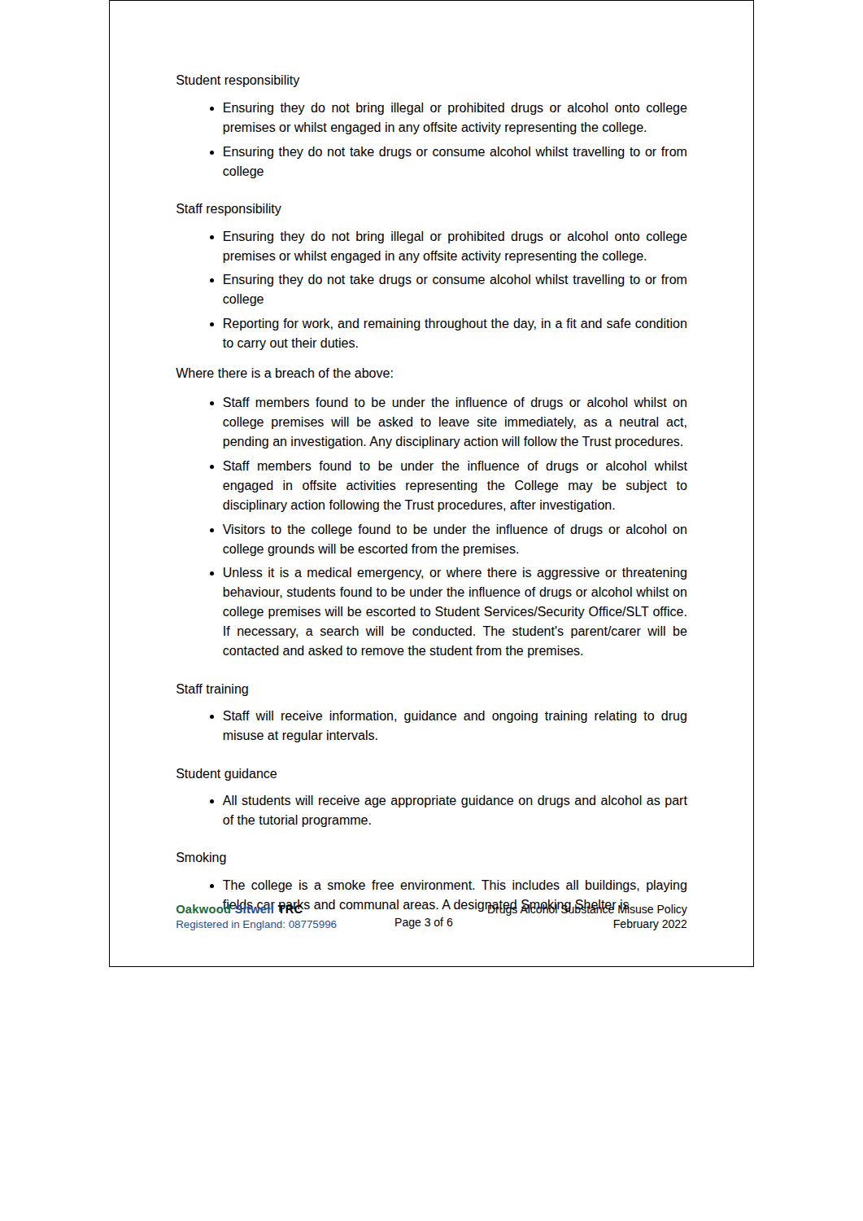Student responsibility
Ensuring they do not bring illegal or prohibited drugs or alcohol onto college premises or whilst engaged in any offsite activity representing the college.
Ensuring they do not take drugs or consume alcohol whilst travelling to or from college
Staff responsibility
Ensuring they do not bring illegal or prohibited drugs or alcohol onto college premises or whilst engaged in any offsite activity representing the college.
Ensuring they do not take drugs or consume alcohol whilst travelling to or from college
Reporting for work, and remaining throughout the day, in a fit and safe condition to carry out their duties.
Where there is a breach of the above:
Staff members found to be under the influence of drugs or alcohol whilst on college premises will be asked to leave site immediately, as a neutral act, pending an investigation. Any disciplinary action will follow the Trust procedures.
Staff members found to be under the influence of drugs or alcohol whilst engaged in offsite activities representing the College may be subject to disciplinary action following the Trust procedures, after investigation.
Visitors to the college found to be under the influence of drugs or alcohol on college grounds will be escorted from the premises.
Unless it is a medical emergency, or where there is aggressive or threatening behaviour, students found to be under the influence of drugs or alcohol whilst on college premises will be escorted to Student Services/Security Office/SLT office. If necessary, a search will be conducted. The student's parent/carer will be contacted and asked to remove the student from the premises.
Staff training
Staff will receive information, guidance and ongoing training relating to drug misuse at regular intervals.
Student guidance
All students will receive age appropriate guidance on drugs and alcohol as part of the tutorial programme.
Smoking
The college is a smoke free environment. This includes all buildings, playing fields car parks and communal areas. A designated Smoking Shelter is
Oakwood Sitwell TRC
Registered in England: 08775996
Page 3 of 6
Drugs Alcohol Substance Misuse Policy
February 2022